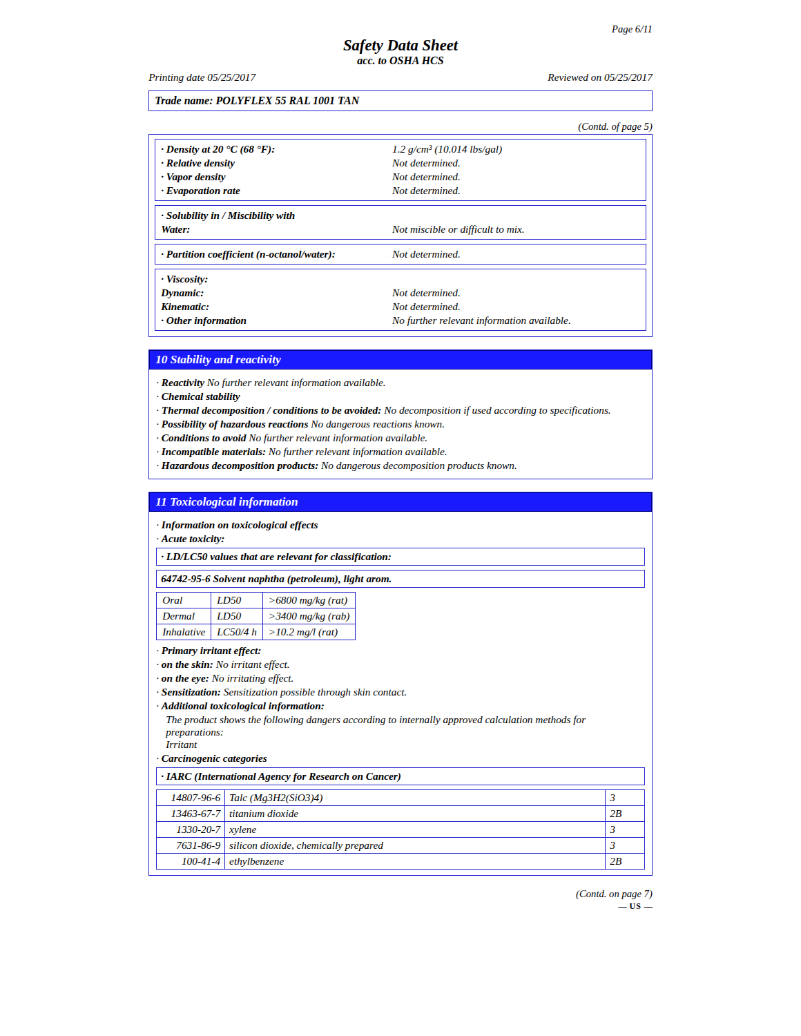Page 6/11
Safety Data Sheet
acc. to OSHA HCS
Printing date 05/25/2017
Reviewed on 05/25/2017
Trade name: POLYFLEX 55 RAL 1001 TAN
(Contd. of page 5)
| · Density at 20 °C (68 °F): | 1.2 g/cm³ (10.014 lbs/gal) |
| · Relative density | Not determined. |
| · Vapor density | Not determined. |
| · Evaporation rate | Not determined. |
| · Solubility in / Miscibility with | |
| Water: | Not miscible or difficult to mix. |
| · Partition coefficient (n-octanol/water): | Not determined. |
| · Viscosity: | |
| Dynamic: | Not determined. |
| Kinematic: | Not determined. |
| · Other information | No further relevant information available. |
10 Stability and reactivity
· Reactivity No further relevant information available.
· Chemical stability
· Thermal decomposition / conditions to be avoided: No decomposition if used according to specifications.
· Possibility of hazardous reactions No dangerous reactions known.
· Conditions to avoid No further relevant information available.
· Incompatible materials: No further relevant information available.
· Hazardous decomposition products: No dangerous decomposition products known.
11 Toxicological information
· Information on toxicological effects
· Acute toxicity:
· LD/LC50 values that are relevant for classification:
64742-95-6 Solvent naphtha (petroleum), light arom.
| Oral | LD50 | >6800 mg/kg (rat) |
| Dermal | LD50 | >3400 mg/kg (rab) |
| Inhalative | LC50/4 h | >10.2 mg/l (rat) |
· Primary irritant effect:
· on the skin: No irritant effect.
· on the eye: No irritating effect.
· Sensitization: Sensitization possible through skin contact.
· Additional toxicological information:
The product shows the following dangers according to internally approved calculation methods for preparations:
Irritant
· Carcinogenic categories
· IARC (International Agency for Research on Cancer)
| 14807-96-6 | Talc (Mg3H2(SiO3)4) | 3 |
| 13463-67-7 | titanium dioxide | 2B |
| 1330-20-7 | xylene | 3 |
| 7631-86-9 | silicon dioxide, chemically prepared | 3 |
| 100-41-4 | ethylbenzene | 2B |
(Contd. on page 7)
— US —